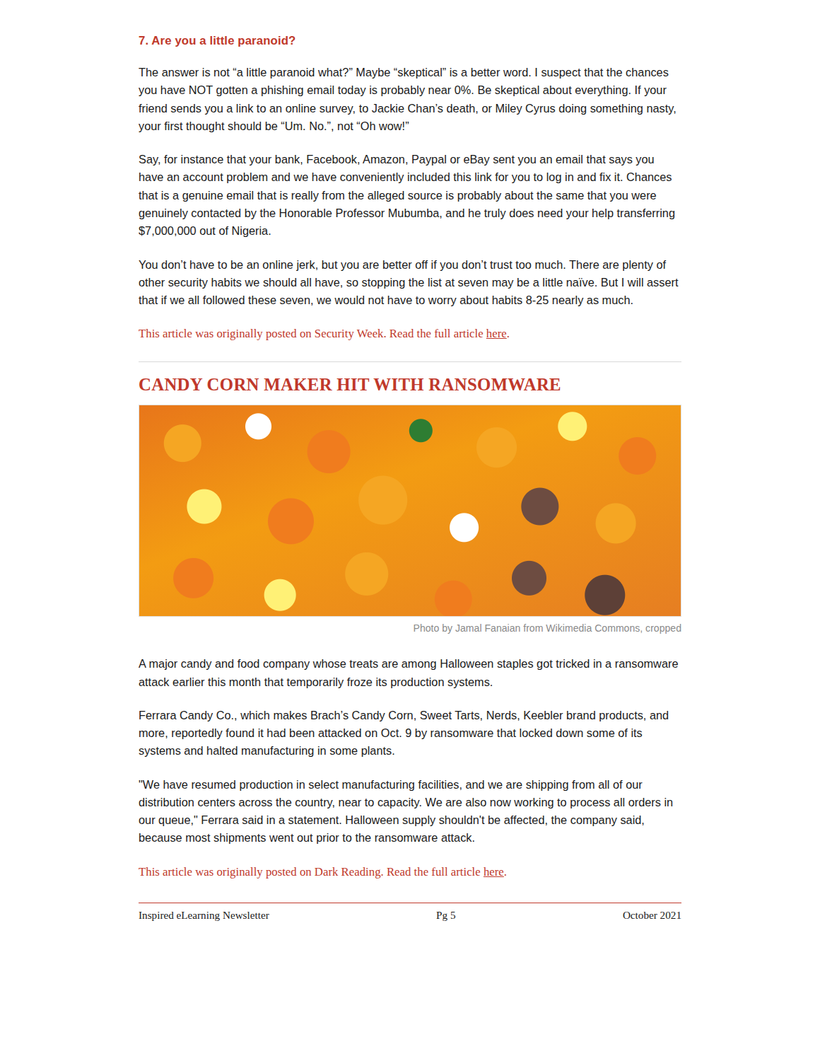7. Are you a little paranoid?
The answer is not “a little paranoid what?” Maybe “skeptical” is a better word. I suspect that the chances you have NOT gotten a phishing email today is probably near 0%. Be skeptical about everything. If your friend sends you a link to an online survey, to Jackie Chan’s death, or Miley Cyrus doing something nasty, your first thought should be “Um. No.”, not “Oh wow!”
Say, for instance that your bank, Facebook, Amazon, Paypal or eBay sent you an email that says you have an account problem and we have conveniently included this link for you to log in and fix it. Chances that is a genuine email that is really from the alleged source is probably about the same that you were genuinely contacted by the Honorable Professor Mubumba, and he truly does need your help transferring $7,000,000 out of Nigeria.
You don’t have to be an online jerk, but you are better off if you don’t trust too much. There are plenty of other security habits we should all have, so stopping the list at seven may be a little naïve. But I will assert that if we all followed these seven, we would not have to worry about habits 8-25 nearly as much.
This article was originally posted on Security Week. Read the full article here.
Candy Corn Maker Hit With Ransomware
Photo by Jamal Fanaian from Wikimedia Commons, cropped
A major candy and food company whose treats are among Halloween staples got tricked in a ransomware attack earlier this month that temporarily froze its production systems.
Ferrara Candy Co., which makes Brach’s Candy Corn, Sweet Tarts, Nerds, Keebler brand products, and more, reportedly found it had been attacked on Oct. 9 by ransomware that locked down some of its systems and halted manufacturing in some plants.
"We have resumed production in select manufacturing facilities, and we are shipping from all of our distribution centers across the country, near to capacity. We are also now working to process all orders in our queue," Ferrara said in a statement. Halloween supply shouldn't be affected, the company said, because most shipments went out prior to the ransomware attack.
This article was originally posted on Dark Reading. Read the full article here.
Inspired eLearning Newsletter
Pg 5
October 2021